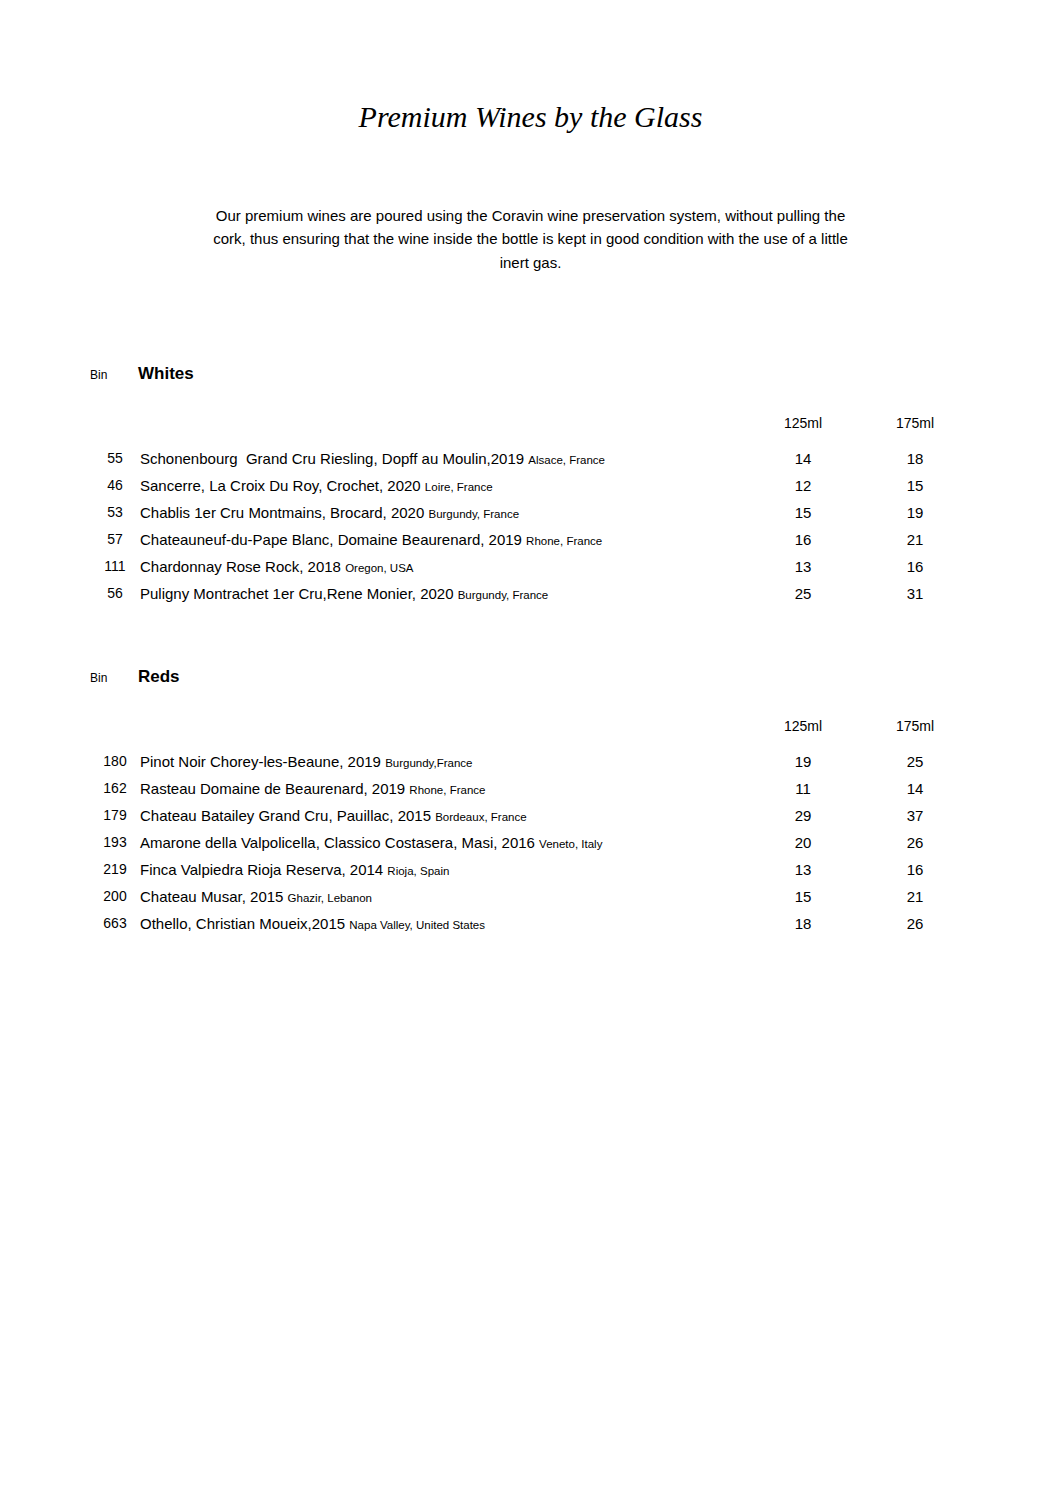Premium Wines by the Glass
Our premium wines are poured using the Coravin wine preservation system, without pulling the cork, thus ensuring that the wine inside the bottle is kept in good condition with the use of a little inert gas.
Bin Whites
| | | 125ml | 175ml |
| --- | --- | --- | --- |
| 55 | Schonenbourg Grand Cru Riesling, Dopff au Moulin,2019 Alsace, France | 14 | 18 |
| 46 | Sancerre, La Croix Du Roy, Crochet, 2020 Loire, France | 12 | 15 |
| 53 | Chablis 1er Cru Montmains, Brocard, 2020 Burgundy, France | 15 | 19 |
| 57 | Chateauneuf-du-Pape Blanc, Domaine Beaurenard, 2019 Rhone, France | 16 | 21 |
| 111 | Chardonnay Rose Rock, 2018 Oregon, USA | 13 | 16 |
| 56 | Puligny Montrachet 1er Cru,Rene Monier, 2020 Burgundy, France | 25 | 31 |
Bin Reds
| | | 125ml | 175ml |
| --- | --- | --- | --- |
| 180 | Pinot Noir Chorey-les-Beaune, 2019 Burgundy,France | 19 | 25 |
| 162 | Rasteau Domaine de Beaurenard, 2019 Rhone, France | 11 | 14 |
| 179 | Chateau Batailey Grand Cru, Pauillac, 2015 Bordeaux, France | 29 | 37 |
| 193 | Amarone della Valpolicella, Classico Costasera, Masi, 2016 Veneto, Italy | 20 | 26 |
| 219 | Finca Valpiedra Rioja Reserva, 2014 Rioja, Spain | 13 | 16 |
| 200 | Chateau Musar, 2015 Ghazir, Lebanon | 15 | 21 |
| 663 | Othello, Christian Moueix,2015 Napa Valley, United States | 18 | 26 |